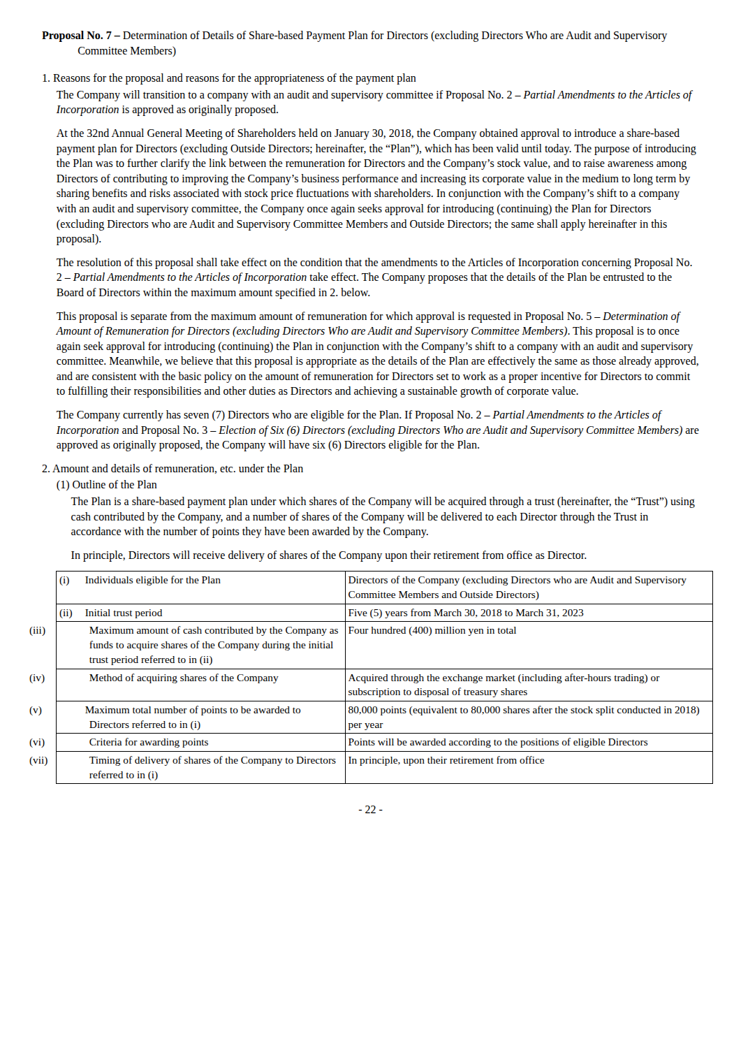Proposal No. 7 – Determination of Details of Share-based Payment Plan for Directors (excluding Directors Who are Audit and Supervisory Committee Members)
1. Reasons for the proposal and reasons for the appropriateness of the payment plan
The Company will transition to a company with an audit and supervisory committee if Proposal No. 2 – Partial Amendments to the Articles of Incorporation is approved as originally proposed.
At the 32nd Annual General Meeting of Shareholders held on January 30, 2018, the Company obtained approval to introduce a share-based payment plan for Directors (excluding Outside Directors; hereinafter, the “Plan”), which has been valid until today. The purpose of introducing the Plan was to further clarify the link between the remuneration for Directors and the Company’s stock value, and to raise awareness among Directors of contributing to improving the Company’s business performance and increasing its corporate value in the medium to long term by sharing benefits and risks associated with stock price fluctuations with shareholders. In conjunction with the Company’s shift to a company with an audit and supervisory committee, the Company once again seeks approval for introducing (continuing) the Plan for Directors (excluding Directors who are Audit and Supervisory Committee Members and Outside Directors; the same shall apply hereinafter in this proposal).
The resolution of this proposal shall take effect on the condition that the amendments to the Articles of Incorporation concerning Proposal No. 2 – Partial Amendments to the Articles of Incorporation take effect. The Company proposes that the details of the Plan be entrusted to the Board of Directors within the maximum amount specified in 2. below.
This proposal is separate from the maximum amount of remuneration for which approval is requested in Proposal No. 5 – Determination of Amount of Remuneration for Directors (excluding Directors Who are Audit and Supervisory Committee Members). This proposal is to once again seek approval for introducing (continuing) the Plan in conjunction with the Company’s shift to a company with an audit and supervisory committee. Meanwhile, we believe that this proposal is appropriate as the details of the Plan are effectively the same as those already approved, and are consistent with the basic policy on the amount of remuneration for Directors set to work as a proper incentive for Directors to commit to fulfilling their responsibilities and other duties as Directors and achieving a sustainable growth of corporate value.
The Company currently has seven (7) Directors who are eligible for the Plan. If Proposal No. 2 – Partial Amendments to the Articles of Incorporation and Proposal No. 3 – Election of Six (6) Directors (excluding Directors Who are Audit and Supervisory Committee Members) are approved as originally proposed, the Company will have six (6) Directors eligible for the Plan.
2. Amount and details of remuneration, etc. under the Plan
(1) Outline of the Plan
The Plan is a share-based payment plan under which shares of the Company will be acquired through a trust (hereinafter, the “Trust”) using cash contributed by the Company, and a number of shares of the Company will be delivered to each Director through the Trust in accordance with the number of points they have been awarded by the Company.
In principle, Directors will receive delivery of shares of the Company upon their retirement from office as Director.
| (i) Individuals eligible for the Plan | Directors of the Company (excluding Directors who are Audit and Supervisory Committee Members and Outside Directors) |
| (ii) Initial trust period | Five (5) years from March 30, 2018 to March 31, 2023 |
| (iii) Maximum amount of cash contributed by the Company as funds to acquire shares of the Company during the initial trust period referred to in (ii) | Four hundred (400) million yen in total |
| (iv) Method of acquiring shares of the Company | Acquired through the exchange market (including after-hours trading) or subscription to disposal of treasury shares |
| (v) Maximum total number of points to be awarded to Directors referred to in (i) | 80,000 points (equivalent to 80,000 shares after the stock split conducted in 2018) per year |
| (vi) Criteria for awarding points | Points will be awarded according to the positions of eligible Directors |
| (vii) Timing of delivery of shares of the Company to Directors referred to in (i) | In principle, upon their retirement from office |
- 22 -